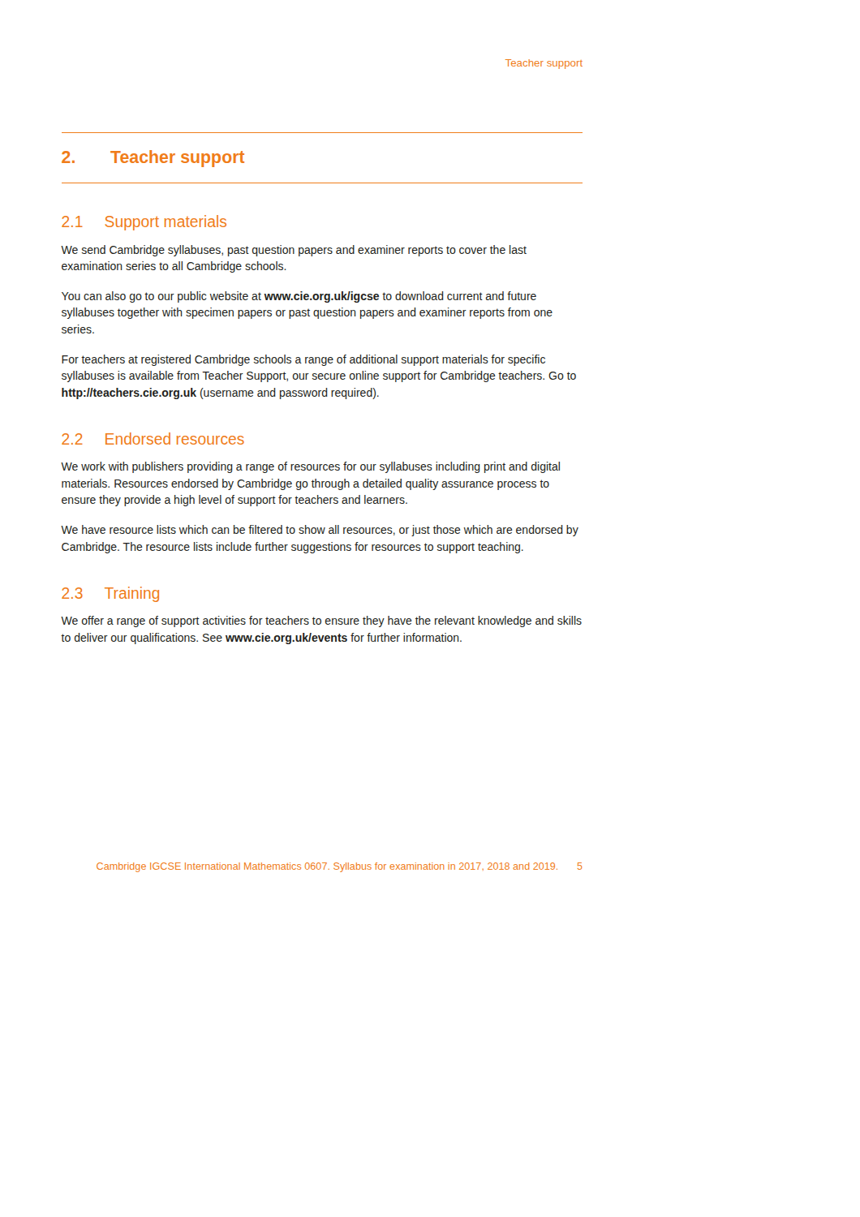Teacher support
2. Teacher support
2.1 Support materials
We send Cambridge syllabuses, past question papers and examiner reports to cover the last examination series to all Cambridge schools.
You can also go to our public website at www.cie.org.uk/igcse to download current and future syllabuses together with specimen papers or past question papers and examiner reports from one series.
For teachers at registered Cambridge schools a range of additional support materials for specific syllabuses is available from Teacher Support, our secure online support for Cambridge teachers. Go to http://teachers.cie.org.uk (username and password required).
2.2 Endorsed resources
We work with publishers providing a range of resources for our syllabuses including print and digital materials. Resources endorsed by Cambridge go through a detailed quality assurance process to ensure they provide a high level of support for teachers and learners.
We have resource lists which can be filtered to show all resources, or just those which are endorsed by Cambridge. The resource lists include further suggestions for resources to support teaching.
2.3 Training
We offer a range of support activities for teachers to ensure they have the relevant knowledge and skills to deliver our qualifications. See www.cie.org.uk/events for further information.
Cambridge IGCSE International Mathematics 0607. Syllabus for examination in 2017, 2018 and 2019.5